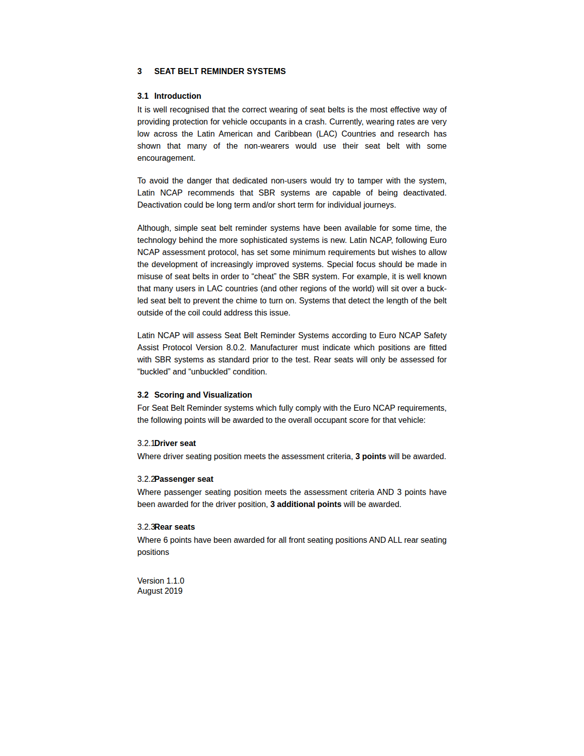3 SEAT BELT REMINDER SYSTEMS
3.1 Introduction
It is well recognised that the correct wearing of seat belts is the most effective way of providing protection for vehicle occupants in a crash. Currently, wearing rates are very low across the Latin American and Caribbean (LAC) Countries and research has shown that many of the non-wearers would use their seat belt with some encouragement.
To avoid the danger that dedicated non-users would try to tamper with the system, Latin NCAP recommends that SBR systems are capable of being deactivated. Deactivation could be long term and/or short term for individual journeys.
Although, simple seat belt reminder systems have been available for some time, the technology behind the more sophisticated systems is new. Latin NCAP, following Euro NCAP assessment protocol, has set some minimum requirements but wishes to allow the development of increasingly improved systems. Special focus should be made in misuse of seat belts in order to “cheat” the SBR system. For example, it is well known that many users in LAC countries (and other regions of the world) will sit over a buckled seat belt to prevent the chime to turn on. Systems that detect the length of the belt outside of the coil could address this issue.
Latin NCAP will assess Seat Belt Reminder Systems according to Euro NCAP Safety Assist Protocol Version 8.0.2. Manufacturer must indicate which positions are fitted with SBR systems as standard prior to the test. Rear seats will only be assessed for “buckled” and “unbuckled” condition.
3.2 Scoring and Visualization
For Seat Belt Reminder systems which fully comply with the Euro NCAP requirements, the following points will be awarded to the overall occupant score for that vehicle:
3.2.1 Driver seat
Where driver seating position meets the assessment criteria, 3 points will be awarded.
3.2.2 Passenger seat
Where passenger seating position meets the assessment criteria AND 3 points have been awarded for the driver position, 3 additional points will be awarded.
3.2.3 Rear seats
Where 6 points have been awarded for all front seating positions AND ALL rear seating positions
Version 1.1.0
August 2019